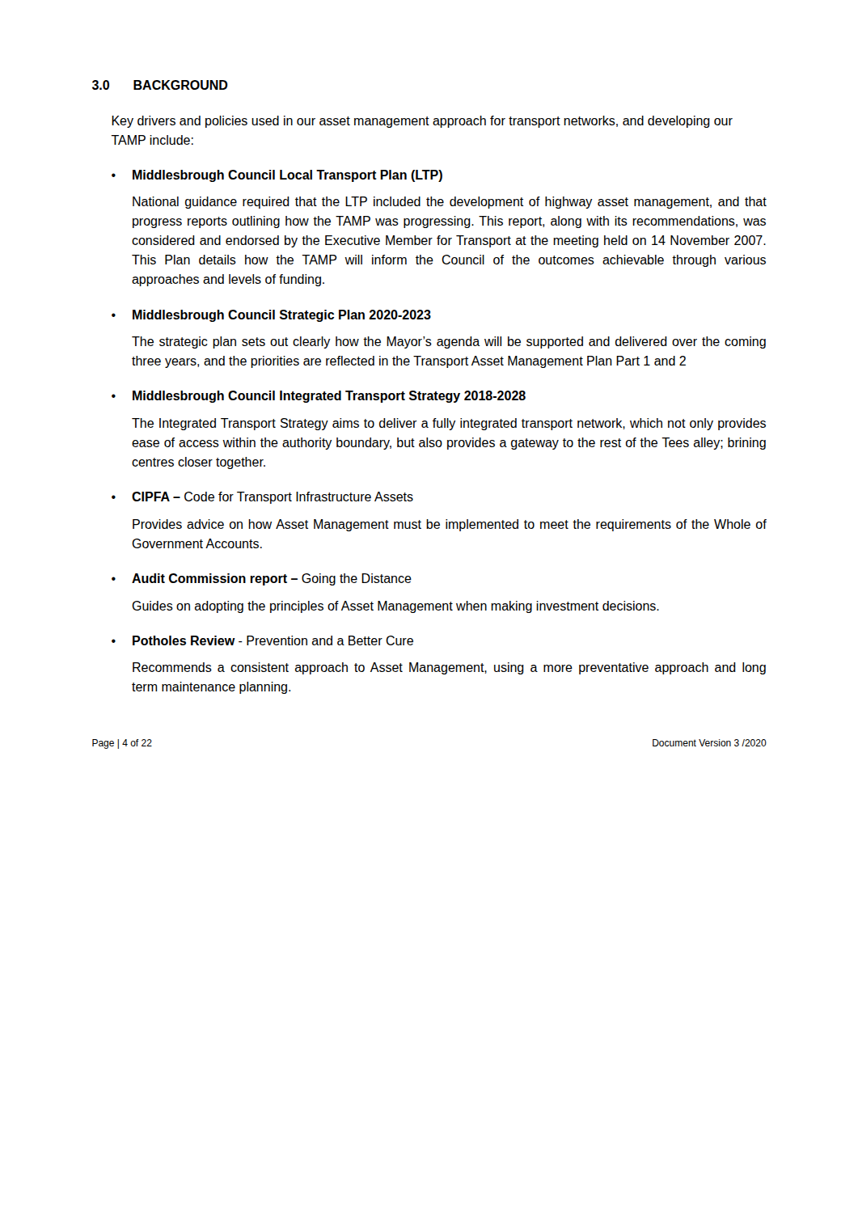3.0 BACKGROUND
Key drivers and policies used in our asset management approach for transport networks, and developing our TAMP include:
Middlesbrough Council Local Transport Plan (LTP)
National guidance required that the LTP included the development of highway asset management, and that progress reports outlining how the TAMP was progressing. This report, along with its recommendations, was considered and endorsed by the Executive Member for Transport at the meeting held on 14 November 2007. This Plan details how the TAMP will inform the Council of the outcomes achievable through various approaches and levels of funding.
Middlesbrough Council Strategic Plan 2020-2023
The strategic plan sets out clearly how the Mayor’s agenda will be supported and delivered over the coming three years, and the priorities are reflected in the Transport Asset Management Plan Part 1 and 2
Middlesbrough Council Integrated Transport Strategy 2018-2028
The Integrated Transport Strategy aims to deliver a fully integrated transport network, which not only provides ease of access within the authority boundary, but also provides a gateway to the rest of the Tees alley; brining centres closer together.
CIPFA – Code for Transport Infrastructure Assets
Provides advice on how Asset Management must be implemented to meet the requirements of the Whole of Government Accounts.
Audit Commission report – Going the Distance
Guides on adopting the principles of Asset Management when making investment decisions.
Potholes Review - Prevention and a Better Cure
Recommends a consistent approach to Asset Management, using a more preventative approach and long term maintenance planning.
Page | 4 of 22 Document Version 3 /2020